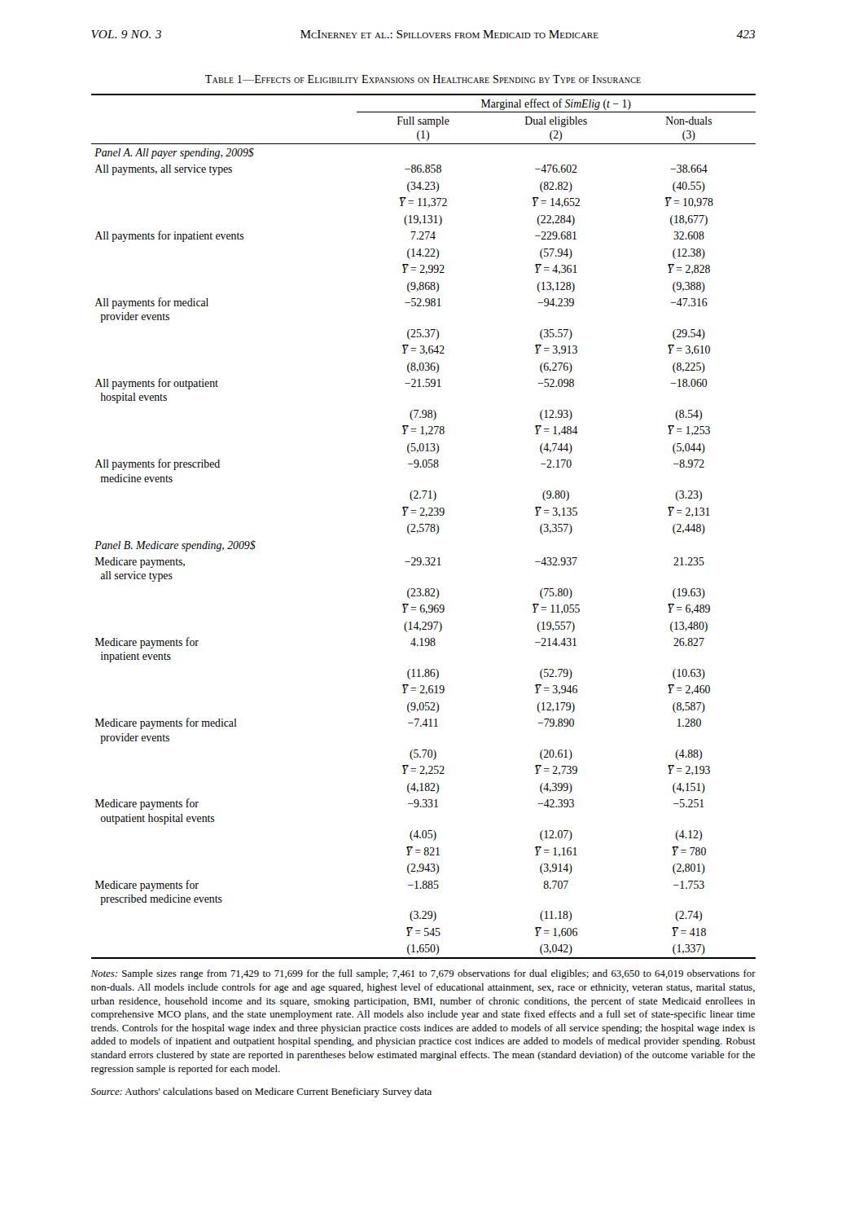VOL. 9 NO. 3 McInerney et al.: Spillovers from Medicaid to Medicare 423
Table 1—Effects of Eligibility Expansions on Healthcare Spending by Type of Insurance
| | Marginal effect of SimElig ( t − 1) |
| --- | --- |
| | Full sample (1) | Dual eligibles (2) | Non-duals (3) |
| Panel A. All payer spending, 2009$ |
| All payments, all service types | −86.858 | −476.602 | −38.664 |
| | (34.23) | (82.82) | (40.55) |
| | Y̅ = 11,372 | Y̅ = 14,652 | Y̅ = 10,978 |
| | (19,131) | (22,284) | (18,677) |
| All payments for inpatient events | 7.274 | −229.681 | 32.608 |
| | (14.22) | (57.94) | (12.38) |
| | Y̅ = 2,992 | Y̅ = 4,361 | Y̅ = 2,828 |
| | (9,868) | (13,128) | (9,388) |
| All payments for medical provider events | −52.981 | −94.239 | −47.316 |
| | (25.37) | (35.57) | (29.54) |
| | Y̅ = 3,642 | Y̅ = 3,913 | Y̅ = 3,610 |
| | (8,036) | (6,276) | (8,225) |
| All payments for outpatient hospital events | −21.591 | −52.098 | −18.060 |
| | (7.98) | (12.93) | (8.54) |
| | Y̅ = 1,278 | Y̅ = 1,484 | Y̅ = 1,253 |
| | (5,013) | (4,744) | (5,044) |
| All payments for prescribed medicine events | −9.058 | −2.170 | −8.972 |
| | (2.71) | (9.80) | (3.23) |
| | Y̅ = 2,239 | Y̅ = 3,135 | Y̅ = 2,131 |
| | (2,578) | (3,357) | (2,448) |
| Panel B. Medicare spending, 2009$ |
| Medicare payments, all service types | −29.321 | −432.937 | 21.235 |
| | (23.82) | (75.80) | (19.63) |
| | Y̅ = 6,969 | Y̅ = 11,055 | Y̅ = 6,489 |
| | (14,297) | (19,557) | (13,480) |
| Medicare payments for inpatient events | 4.198 | −214.431 | 26.827 |
| | (11.86) | (52.79) | (10.63) |
| | Y̅ = 2,619 | Y̅ = 3,946 | Y̅ = 2,460 |
| | (9,052) | (12,179) | (8,587) |
| Medicare payments for medical provider events | −7.411 | −79.890 | 1.280 |
| | (5.70) | (20.61) | (4.88) |
| | Y̅ = 2,252 | Y̅ = 2,739 | Y̅ = 2,193 |
| | (4,182) | (4,399) | (4,151) |
| Medicare payments for outpatient hospital events | −9.331 | −42.393 | −5.251 |
| | (4.05) | (12.07) | (4.12) |
| | Y̅ = 821 | Y̅ = 1,161 | Y̅ = 780 |
| | (2,943) | (3,914) | (2,801) |
| Medicare payments for prescribed medicine events | −1.885 | 8.707 | −1.753 |
| | (3.29) | (11.18) | (2.74) |
| | Y̅ = 545 | Y̅ = 1,606 | Y̅ = 418 |
| | (1,650) | (3,042) | (1,337) |
Notes: Sample sizes range from 71,429 to 71,699 for the full sample; 7,461 to 7,679 observations for dual eligibles; and 63,650 to 64,019 observations for non-duals. All models include controls for age and age squared, highest level of educational attainment, sex, race or ethnicity, veteran status, marital status, urban residence, household income and its square, smoking participation, BMI, number of chronic conditions, the percent of state Medicaid enrollees in comprehensive MCO plans, and the state unemployment rate. All models also include year and state fixed effects and a full set of state-specific linear time trends. Controls for the hospital wage index and three physician practice costs indices are added to models of all service spending; the hospital wage index is added to models of inpatient and outpatient hospital spending, and physician practice cost indices are added to models of medical provider spending. Robust standard errors clustered by state are reported in parentheses below estimated marginal effects. The mean (standard deviation) of the outcome variable for the regression sample is reported for each model.
Source: Authors' calculations based on Medicare Current Beneficiary Survey data